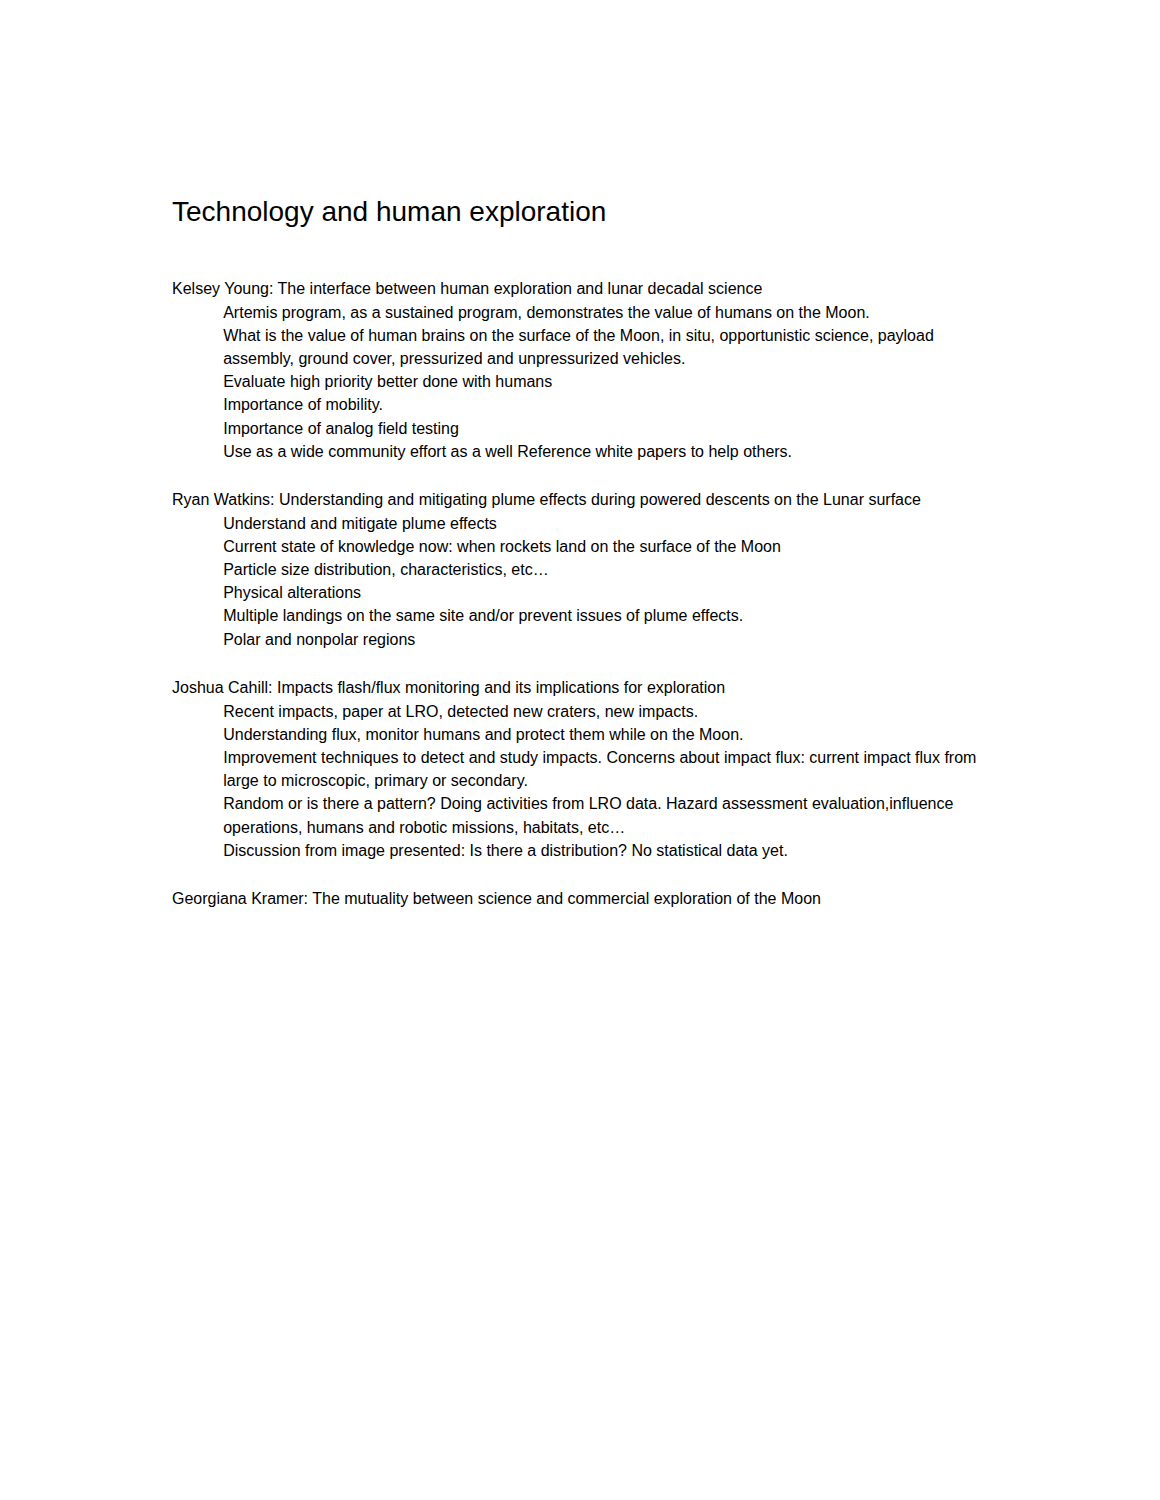Technology and human exploration
Kelsey Young: The interface between human exploration and lunar decadal science
Artemis program, as a sustained program, demonstrates the value of humans on the Moon.
What is the value of human brains on the surface of the Moon, in situ, opportunistic science, payload assembly, ground cover, pressurized and unpressurized vehicles.
Evaluate high priority better done with humans
Importance of mobility.
Importance of analog field testing
Use as a wide community effort as a well Reference white papers to help others.
Ryan Watkins: Understanding and mitigating plume effects during powered descents on the Lunar surface
Understand and mitigate plume effects
Current state of knowledge now: when rockets land on the surface of the Moon
Particle size distribution, characteristics, etc…
Physical alterations
Multiple landings on the same site and/or prevent issues of plume effects.
Polar and nonpolar regions
Joshua Cahill: Impacts flash/flux monitoring and its implications for exploration
Recent impacts, paper at LRO, detected new craters, new impacts.
Understanding flux, monitor humans and protect them while on the Moon.
Improvement techniques to detect and study impacts. Concerns about impact flux: current impact flux from large to microscopic, primary or secondary.
Random or is there a pattern? Doing activities from LRO data. Hazard assessment evaluation,influence operations, humans and robotic missions, habitats, etc…
Discussion from image presented: Is there a distribution? No statistical data yet.
Georgiana Kramer: The mutuality between science and commercial exploration of the Moon